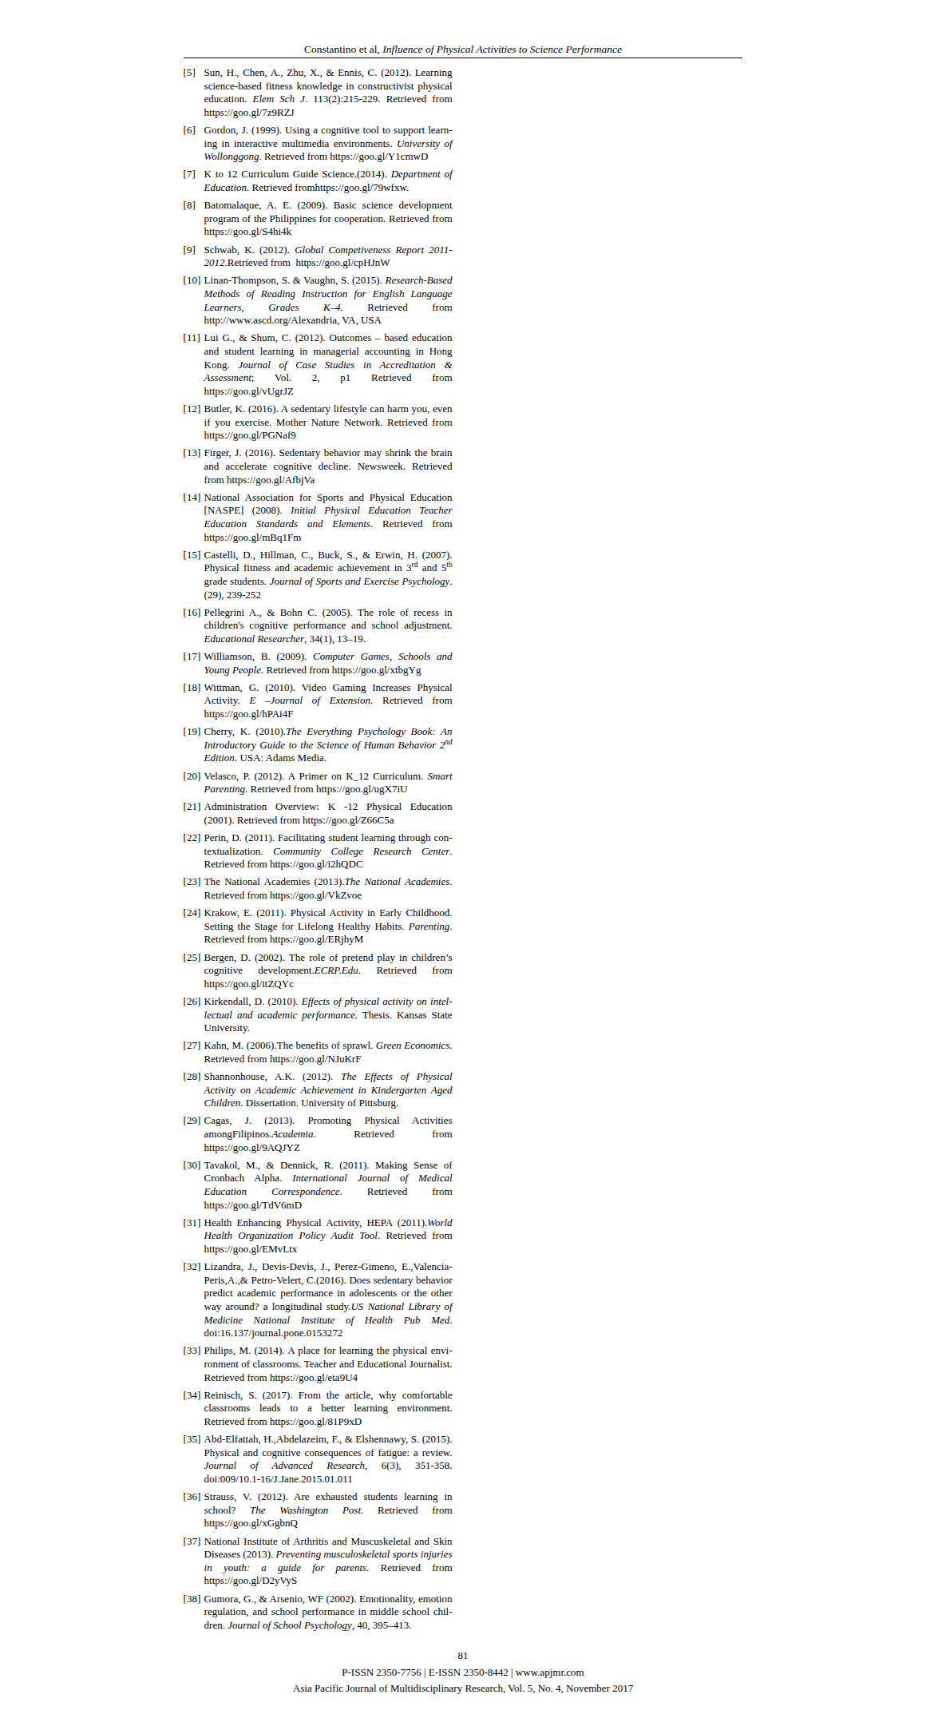Constantino et al, Influence of Physical Activities to Science Performance
[5] Sun, H., Chen, A., Zhu, X., & Ennis, C. (2012). Learning science-based fitness knowledge in constructivist physical education. Elem Sch J. 113(2):215-229. Retrieved from https://goo.gl/7z9RZJ
[6] Gordon, J. (1999). Using a cognitive tool to support learning in interactive multimedia environments. University of Wollonggong. Retrieved from https://goo.gl/Y1cmwD
[7] K to 12 Curriculum Guide Science.(2014). Department of Education. Retrieved fromhttps://goo.gl/79wfxw.
[8] Batomalaque, A. E. (2009). Basic science development program of the Philippines for cooperation. Retrieved from https://goo.gl/S4hi4k
[9] Schwab, K. (2012). Global Competiveness Report 2011-2012.Retrieved from https://goo.gl/cpHJnW
[10] Linan-Thompson, S. & Vaughn, S. (2015). Research-Based Methods of Reading Instruction for English Language Learners, Grades K–4. Retrieved from http://www.ascd.org/Alexandria, VA, USA
[11] Lui G., & Shum, C. (2012). Outcomes – based education and student learning in managerial accounting in Hong Kong. Journal of Case Studies in Accreditation & Assessment; Vol. 2, p1 Retrieved from https://goo.gl/vUgrJZ
[12] Butler, K. (2016). A sedentary lifestyle can harm you, even if you exercise. Mother Nature Network. Retrieved from https://goo.gl/PGNaf9
[13] Firger, J. (2016). Sedentary behavior may shrink the brain and accelerate cognitive decline. Newsweek. Retrieved from https://goo.gl/AfbjVa
[14] National Association for Sports and Physical Education [NASPE] (2008). Initial Physical Education Teacher Education Standards and Elements. Retrieved from https://goo.gl/mBq1Fm
[15] Castelli, D., Hillman, C., Buck, S., & Erwin, H. (2007). Physical fitness and academic achievement in 3rd and 5th grade students. Journal of Sports and Exercise Psychology. (29), 239-252
[16] Pellegrini A., & Bohn C. (2005). The role of recess in children's cognitive performance and school adjustment. Educational Researcher, 34(1), 13–19.
[17] Williamson, B. (2009). Computer Games, Schools and Young People. Retrieved from https://goo.gl/xtbgYg
[18] Wittman, G. (2010). Video Gaming Increases Physical Activity. E –Journal of Extension. Retrieved from https://goo.gl/hPAi4F
[19] Cherry, K. (2010).The Everything Psychology Book: An Introductory Guide to the Science of Human Behavior 2nd Edition. USA: Adams Media.
[20] Velasco, P. (2012). A Primer on K_12 Curriculum. Smart Parenting. Retrieved from https://goo.gl/ugX7iU
[21] Administration Overview: K -12 Physical Education (2001). Retrieved from https://goo.gl/Z66C5a
[22] Perin, D. (2011). Facilitating student learning through contextualization. Community College Research Center. Retrieved from https://goo.gl/i2hQDC
[23] The National Academies (2013).The National Academies. Retrieved from https://goo.gl/VkZvoe
[24] Krakow, E. (2011). Physical Activity in Early Childhood. Setting the Stage for Lifelong Healthy Habits. Parenting. Retrieved from https://goo.gl/ERjhyM
[25] Bergen, D. (2002). The role of pretend play in children’s cognitive development.ECRP.Edu. Retrieved from https://goo.gl/itZQYc
[26] Kirkendall, D. (2010). Effects of physical activity on intellectual and academic performance. Thesis. Kansas State University.
[27] Kahn, M. (2006).The benefits of sprawl. Green Economics. Retrieved from https://goo.gl/NJuKrF
[28] Shannonhouse, A.K. (2012). The Effects of Physical Activity on Academic Achievement in Kindergarten Aged Children. Dissertation. University of Pittsburg.
[29] Cagas, J. (2013). Promoting Physical Activities amongFilipinos.Academia. Retrieved from https://goo.gl/9AQJYZ
[30] Tavakol, M., & Dennick, R. (2011). Making Sense of Cronbach Alpha. International Journal of Medical Education Correspondence. Retrieved from https://goo.gl/TdV6mD
[31] Health Enhancing Physical Activity, HEPA (2011).World Health Organization Policy Audit Tool. Retrieved from https://goo.gl/EMvLtx
[32] Lizandra, J., Devis-Devis, J., Perez-Gimeno, E.,Valencia-Peris,A.,& Petro-Velert, C.(2016). Does sedentary behavior predict academic performance in adolescents or the other way around? a longitudinal study.US National Library of Medicine National Institute of Health Pub Med. doi:16.137/journal.pone.0153272
[33] Philips, M. (2014). A place for learning the physical environment of classrooms. Teacher and Educational Journalist. Retrieved from https://goo.gl/eta9U4
[34] Reinisch, S. (2017). From the article, why comfortable classrooms leads to a better learning environment. Retrieved from https://goo.gl/81P9xD
[35] Abd-Elfattah, H.,Abdelazeim, F., & Elshennawy, S. (2015). Physical and cognitive consequences of fatigue: a review. Journal of Advanced Research, 6(3), 351-358. doi:009/10.1-16/J.Jane.2015.01.011
[36] Strauss, V. (2012). Are exhausted students learning in school? The Washington Post. Retrieved from https://goo.gl/xGgbnQ
[37] National Institute of Arthritis and Muscuskeletal and Skin Diseases (2013). Preventing musculoskeletal sports injuries in youth: a guide for parents. Retrieved from https://goo.gl/D2yVyS
[38] Gumora, G., & Arsenio, WF (2002). Emotionality, emotion regulation, and school performance in middle school children. Journal of School Psychology, 40, 395–413.
81
P-ISSN 2350-7756 | E-ISSN 2350-8442 | www.apjmr.com
Asia Pacific Journal of Multidisciplinary Research, Vol. 5, No. 4, November 2017